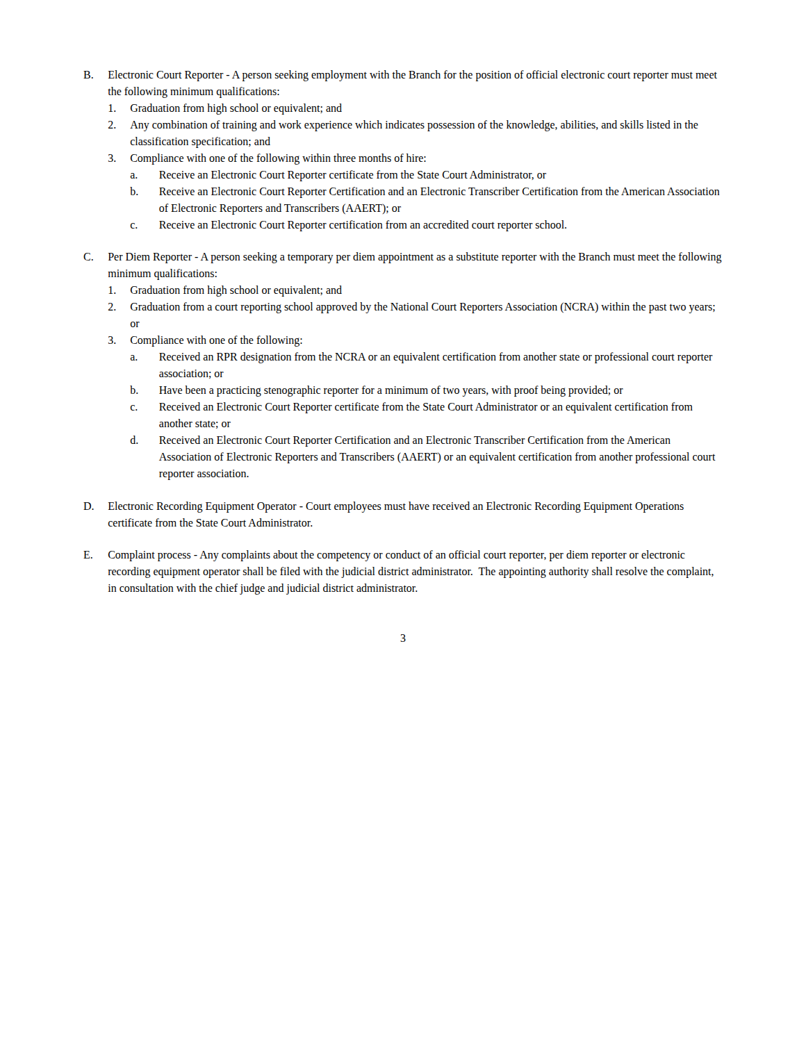B.
Electronic Court Reporter - A person seeking employment with the Branch for the position of official electronic court reporter must meet the following minimum qualifications:
1. Graduation from high school or equivalent; and
2. Any combination of training and work experience which indicates possession of the knowledge, abilities, and skills listed in the classification specification; and
3. Compliance with one of the following within three months of hire:
a. Receive an Electronic Court Reporter certificate from the State Court Administrator, or
b. Receive an Electronic Court Reporter Certification and an Electronic Transcriber Certification from the American Association of Electronic Reporters and Transcribers (AAERT); or
c. Receive an Electronic Court Reporter certification from an accredited court reporter school.
C.
Per Diem Reporter - A person seeking a temporary per diem appointment as a substitute reporter with the Branch must meet the following minimum qualifications:
1. Graduation from high school or equivalent; and
2. Graduation from a court reporting school approved by the National Court Reporters Association (NCRA) within the past two years; or
3. Compliance with one of the following:
a. Received an RPR designation from the NCRA or an equivalent certification from another state or professional court reporter association; or
b. Have been a practicing stenographic reporter for a minimum of two years, with proof being provided; or
c. Received an Electronic Court Reporter certificate from the State Court Administrator or an equivalent certification from another state; or
d. Received an Electronic Court Reporter Certification and an Electronic Transcriber Certification from the American Association of Electronic Reporters and Transcribers (AAERT) or an equivalent certification from another professional court reporter association.
D.
Electronic Recording Equipment Operator - Court employees must have received an Electronic Recording Equipment Operations certificate from the State Court Administrator.
E.
Complaint process - Any complaints about the competency or conduct of an official court reporter, per diem reporter or electronic recording equipment operator shall be filed with the judicial district administrator. The appointing authority shall resolve the complaint, in consultation with the chief judge and judicial district administrator.
3